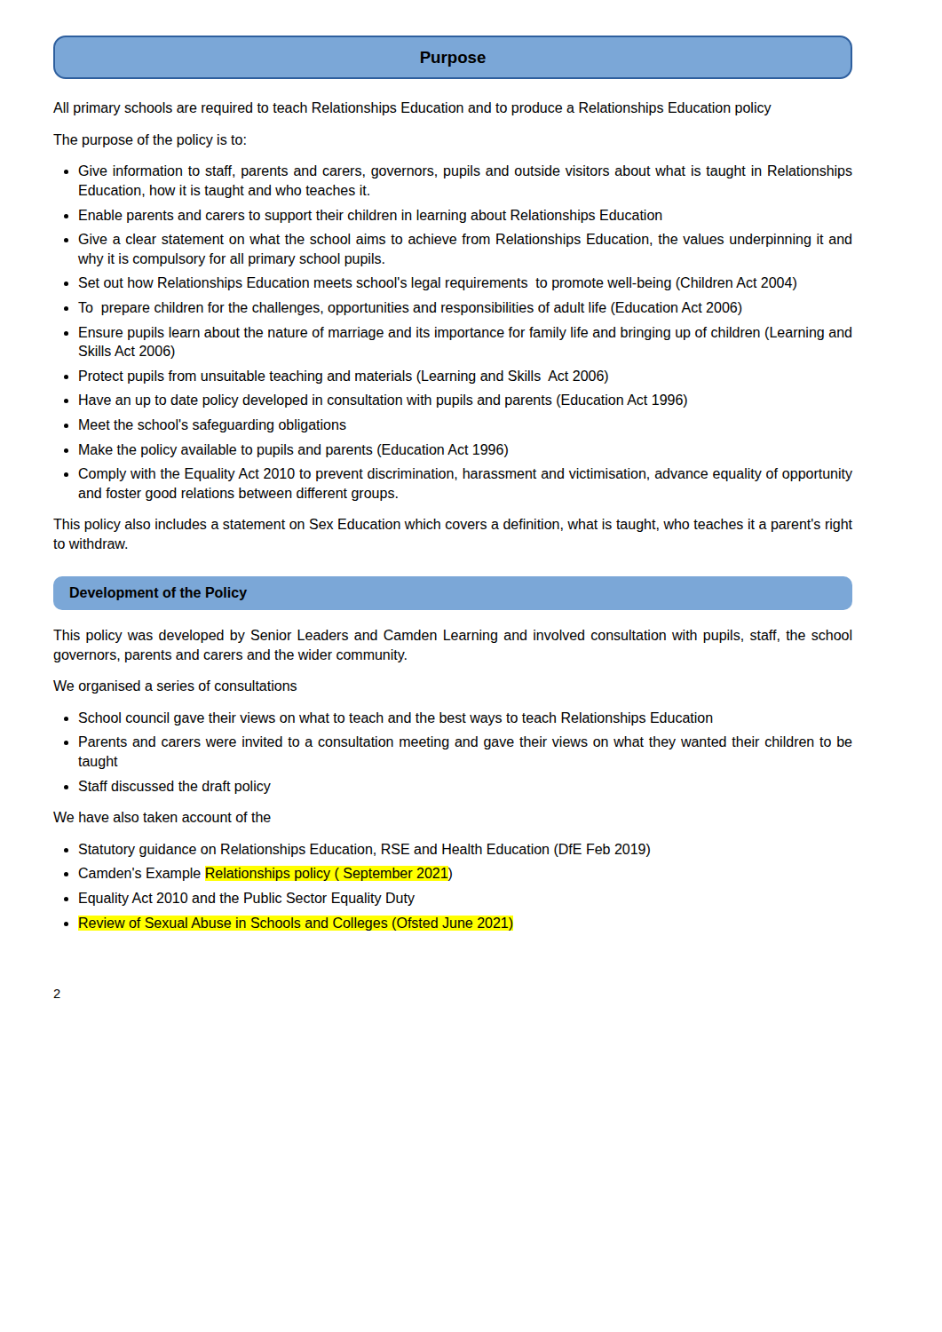Purpose
All primary schools are required to teach Relationships Education and to produce a Relationships Education policy
The purpose of the policy is to:
Give information to staff, parents and carers, governors, pupils and outside visitors about what is taught in Relationships Education, how it is taught and who teaches it.
Enable parents and carers to support their children in learning about Relationships Education
Give a clear statement on what the school aims to achieve from Relationships Education, the values underpinning it and why it is compulsory for all primary school pupils.
Set out how Relationships Education meets school's legal requirements to promote well-being (Children Act 2004)
To prepare children for the challenges, opportunities and responsibilities of adult life (Education Act 2006)
Ensure pupils learn about the nature of marriage and its importance for family life and bringing up of children (Learning and Skills Act 2006)
Protect pupils from unsuitable teaching and materials (Learning and Skills Act 2006)
Have an up to date policy developed in consultation with pupils and parents (Education Act 1996)
Meet the school's safeguarding obligations
Make the policy available to pupils and parents (Education Act 1996)
Comply with the Equality Act 2010 to prevent discrimination, harassment and victimisation, advance equality of opportunity and foster good relations between different groups.
This policy also includes a statement on Sex Education which covers a definition, what is taught, who teaches it a parent's right to withdraw.
Development of the Policy
This policy was developed by Senior Leaders and Camden Learning and involved consultation with pupils, staff, the school governors, parents and carers and the wider community.
We organised a series of consultations
School council gave their views on what to teach and the best ways to teach Relationships Education
Parents and carers were invited to a consultation meeting and gave their views on what they wanted their children to be taught
Staff discussed the draft policy
We have also taken account of the
Statutory guidance on Relationships Education, RSE and Health Education (DfE Feb 2019)
Camden's Example Relationships policy ( September 2021)
Equality Act 2010 and the Public Sector Equality Duty
Review of Sexual Abuse in Schools and Colleges (Ofsted June 2021)
2